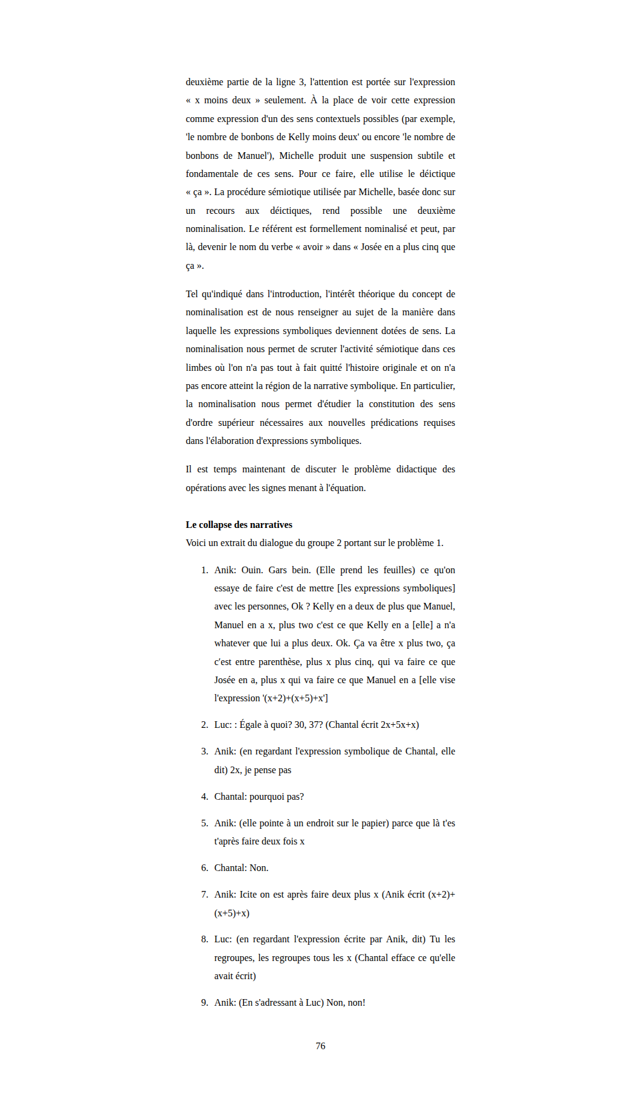deuxième partie de la ligne 3, l'attention est portée sur l'expression « x moins deux » seulement. À la place de voir cette expression comme expression d'un des sens contextuels possibles (par exemple, 'le nombre de bonbons de Kelly moins deux' ou encore 'le nombre de bonbons de Manuel'), Michelle produit une suspension subtile et fondamentale de ces sens. Pour ce faire, elle utilise le déictique « ça ». La procédure sémiotique utilisée par Michelle, basée donc sur un recours aux déictiques, rend possible une deuxième nominalisation. Le référent est formellement nominalisé et peut, par là, devenir le nom du verbe « avoir » dans « Josée en a plus cinq que ça ».
Tel qu'indiqué dans l'introduction, l'intérêt théorique du concept de nominalisation est de nous renseigner au sujet de la manière dans laquelle les expressions symboliques deviennent dotées de sens. La nominalisation nous permet de scruter l'activité sémiotique dans ces limbes où l'on n'a pas tout à fait quitté l'histoire originale et on n'a pas encore atteint la région de la narrative symbolique. En particulier, la nominalisation nous permet d'étudier la constitution des sens d'ordre supérieur nécessaires aux nouvelles prédications requises dans l'élaboration d'expressions symboliques.
Il est temps maintenant de discuter le problème didactique des opérations avec les signes menant à l'équation.
Le collapse des narratives
Voici un extrait du dialogue du groupe 2 portant sur le problème 1.
Anik: Ouin. Gars bein. (Elle prend les feuilles) ce qu'on essaye de faire c'est de mettre [les expressions symboliques] avec les personnes, Ok ? Kelly en a deux de plus que Manuel, Manuel en a x, plus two c'est ce que Kelly en a [elle] a n'a whatever que lui a plus deux. Ok. Ça va être x plus two, ça c′est entre parenthèse, plus x plus cinq, qui va faire ce que Josée en a, plus x qui va faire ce que Manuel en a [elle vise l'expression '(x+2)+(x+5)+x']
Luc: : Égale à quoi? 30, 37? (Chantal écrit 2x+5x+x)
Anik: (en regardant l'expression symbolique de Chantal, elle dit) 2x, je pense pas
Chantal: pourquoi pas?
Anik: (elle pointe à un endroit sur le papier) parce que là t'es t'après faire deux fois x
Chantal: Non.
Anik: Icite on est après faire deux plus x (Anik écrit (x+2)+(x+5)+x)
Luc: (en regardant l'expression écrite par Anik, dit) Tu les regroupes, les regroupes tous les x (Chantal efface ce qu'elle avait écrit)
Anik: (En s'adressant à Luc) Non, non!
76